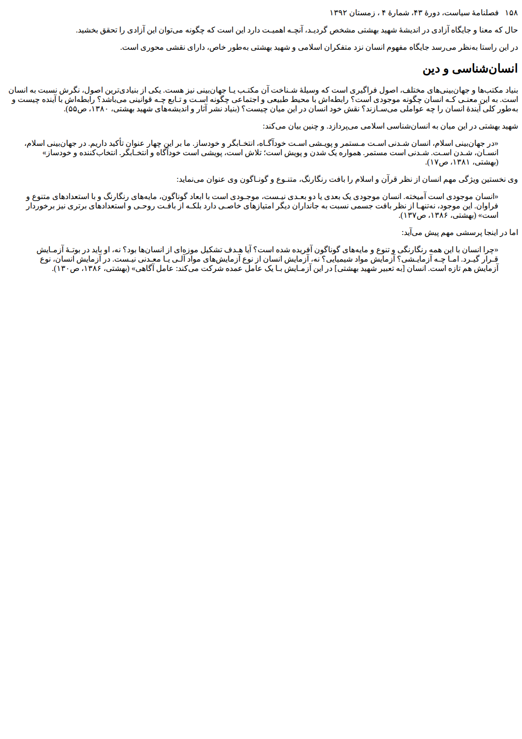۱۵۸ فصلنامهٔ سیاست، دورهٔ ۴۳، شمارهٔ ۴ ، زمستان ۱۳۹۲
حال که معنا و جایگاه آزادی در اندیشهٔ شهید بهشتی مشخص گردیـد، آنچـه اهمیـت دارد این است که چگونه می‌توان این آزادی را تحقق بخشید.
در این راستا به‌نظر می‌رسد جایگاه مفهوم انسان نزد متفکران اسلامی و شهید بهشتی به‌طور خاص، دارای نقشی محوری است.
انسان‌شناسی و دین
بنیاد مکتب‌ها و جهان‌بینی‌های مختلف، اصول فراگیری است که وسیلهٔ شـناخت آن مکتـب یـا جهان‌بینی نیز هست. یکی از بنیادی‌ترین اصول، نگرش نسبت به انسان است. به این معنـی کـه انسان چگونه موجودی است؟ رابطه‌اش با محیط طبیعی و اجتماعی چگونه اسـت و تـابع چـه قوانینی می‌باشد؟ رابطه‌اش با آینده چیست و به‌طور کلی آیندهٔ انسان را چه عواملی می‌سـازند؟ نقش خود انسان در این میان چیست؟ (بنیاد نشر آثار و اندیشه‌های شهید بهشتی، ۱۳۸۰، ص۵۵).
شهید بهشتی در این میان به انسان‌شناسی اسلامی می‌پردازد. و چنین بیان می‌کند:
«در جهان‌بینی اسلام، انسان شـدنی اسـت مـستمر و پویـشی اسـت خودآگـاه، انتخـابگر و خودساز. ما بر این چهار عنوان تأکید داریم. در جهان‌بینی اسلام، انسـان، شـدن اسـت. شـدنی است مستمر. همواره یک شدن و پویش است؛ تلاش است، پویشی است خودآگاه و انتخـابگر. انتخاب‌کننده و خودساز» (بهشتی، ۱۳۸۱، ص۱۷).
وی نخستین ویژگی مهم انسان از نظر قرآن و اسلام را بافت رنگارنگ، متنـوع و گونـاگون وی عنوان می‌نماید:
«انسان موجودی است آمیخته. انسان موجودی یک بعدی یا دو بعـدی نیـست، موجـودی است با ابعاد گوناگون، مایه‌های رنگارنگ و با استعدادهای متنوع و فراوان. این موجود، نه‌تنهـا از نظر بافت جسمی نسبت به جانداران دیگر امتیازهای خاصـی دارد بلکـه از بافـت روحـی و استعدادهای برتری نیز برخوردار است» (بهشتی، ۱۳۸۶، ص۱۳۷).
اما در اینجا پرسشی مهم پیش می‌آید:
«چرا انسان با این همه رنگارنگی و تنوع و مایه‌های گوناگون آفریده شده است؟ آیا هـدف تشکیل موزه‌ای از انسان‌ها بود؟ نه، او باید در بوتـهٔ آزمـایش قـرار گیـرد. امـا چـه آزمایـشی؟ آزمایش مواد شیمیایی؟ نه، آزمایش انسان از نوع آزمایش‌های مواد آلـی یـا معـدنی نیـست. در آزمایش انسان، نوع آزمایش هم تازه است. انسان [به تعبیر شهید بهشتی] در این آزمـایش بـا یک عامل عمده شرکت می‌کند: عامل آگاهی» (بهشتی، ۱۳۸۶، ص۱۳۰).